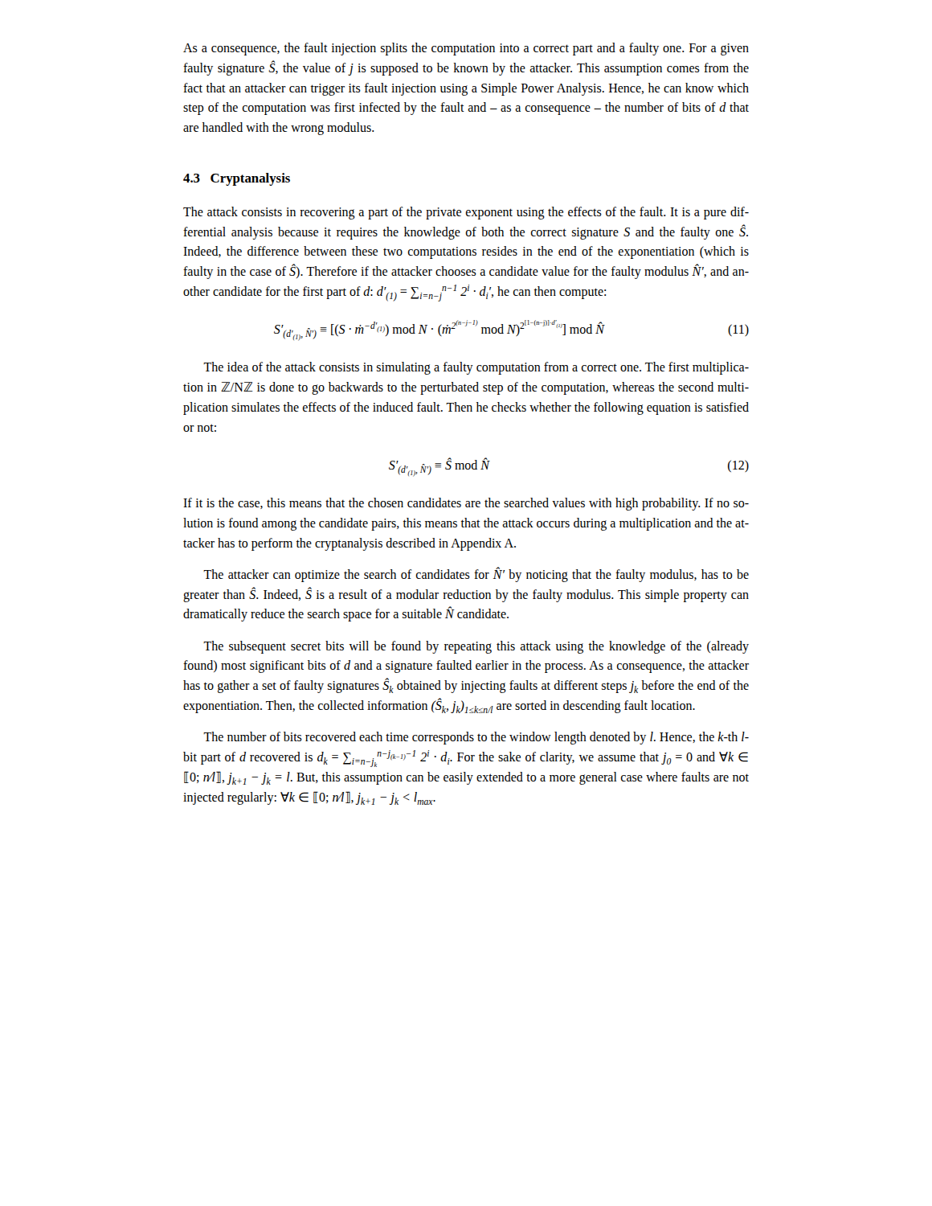As a consequence, the fault injection splits the computation into a correct part and a faulty one. For a given faulty signature Ŝ, the value of j is supposed to be known by the attacker. This assumption comes from the fact that an attacker can trigger its fault injection using a Simple Power Analysis. Hence, he can know which step of the computation was first infected by the fault and – as a consequence – the number of bits of d that are handled with the wrong modulus.
4.3 Cryptanalysis
The attack consists in recovering a part of the private exponent using the effects of the fault. It is a pure differential analysis because it requires the knowledge of both the correct signature S and the faulty one Ŝ. Indeed, the difference between these two computations resides in the end of the exponentiation (which is faulty in the case of Ŝ). Therefore if the attacker chooses a candidate value for the faulty modulus N̂′, and another candidate for the first part of d: d′(1) = ∑i=n−jn−1 2i · di′, he can then compute:
S′(d′(1), N̂′) ≡ [(S · ṁ−d′(1)) mod N · (ṁ2(n−j−1) mod N)2[1−(n−j)]·d′(1)] mod N̂
(11)
The idea of the attack consists in simulating a faulty computation from a correct one. The first multiplication in ℤ/Nℤ is done to go backwards to the perturbated step of the computation, whereas the second multiplication simulates the effects of the induced fault. Then he checks whether the following equation is satisfied or not:
S′(d′(1), N̂′) ≡ Ŝ mod N̂
(12)
If it is the case, this means that the chosen candidates are the searched values with high probability. If no solution is found among the candidate pairs, this means that the attack occurs during a multiplication and the attacker has to perform the cryptanalysis described in Appendix A.
The attacker can optimize the search of candidates for N̂′ by noticing that the faulty modulus, has to be greater than Ŝ. Indeed, Ŝ is a result of a modular reduction by the faulty modulus. This simple property can dramatically reduce the search space for a suitable N̂ candidate.
The subsequent secret bits will be found by repeating this attack using the knowledge of the (already found) most significant bits of d and a signature faulted earlier in the process. As a consequence, the attacker has to gather a set of faulty signatures Ŝk obtained by injecting faults at different steps jk before the end of the exponentiation. Then, the collected information (Ŝk, jk)1≤k≤n/l are sorted in descending fault location.
The number of bits recovered each time corresponds to the window length denoted by l. Hence, the k-th l-bit part of d recovered is dk = ∑i=n−jkn−j(k−1)−1 2i · di. For the sake of clarity, we assume that j0 = 0 and ∀k ∈ ⟦0; n⁄l⟧, jk+1 − jk = l. But, this assumption can be easily extended to a more general case where faults are not injected regularly: ∀k ∈ ⟦0; n⁄l⟧, jk+1 − jk < lmax.